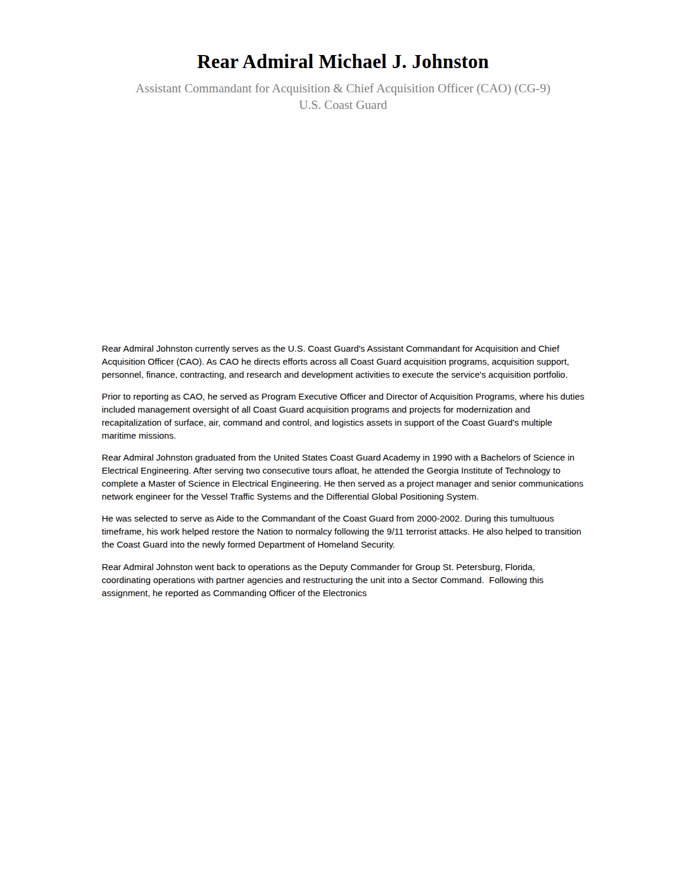Rear Admiral Michael J. Johnston
Assistant Commandant for Acquisition & Chief Acquisition Officer (CAO) (CG-9)
U.S. Coast Guard
Rear Admiral Johnston currently serves as the U.S. Coast Guard's Assistant Commandant for Acquisition and Chief Acquisition Officer (CAO). As CAO he directs efforts across all Coast Guard acquisition programs, acquisition support, personnel, finance, contracting, and research and development activities to execute the service's acquisition portfolio.
Prior to reporting as CAO, he served as Program Executive Officer and Director of Acquisition Programs, where his duties included management oversight of all Coast Guard acquisition programs and projects for modernization and recapitalization of surface, air, command and control, and logistics assets in support of the Coast Guard's multiple maritime missions.
Rear Admiral Johnston graduated from the United States Coast Guard Academy in 1990 with a Bachelors of Science in Electrical Engineering. After serving two consecutive tours afloat, he attended the Georgia Institute of Technology to complete a Master of Science in Electrical Engineering. He then served as a project manager and senior communications network engineer for the Vessel Traffic Systems and the Differential Global Positioning System.
He was selected to serve as Aide to the Commandant of the Coast Guard from 2000-2002. During this tumultuous timeframe, his work helped restore the Nation to normalcy following the 9/11 terrorist attacks. He also helped to transition the Coast Guard into the newly formed Department of Homeland Security.
Rear Admiral Johnston went back to operations as the Deputy Commander for Group St. Petersburg, Florida, coordinating operations with partner agencies and restructuring the unit into a Sector Command. Following this assignment, he reported as Commanding Officer of the Electronics